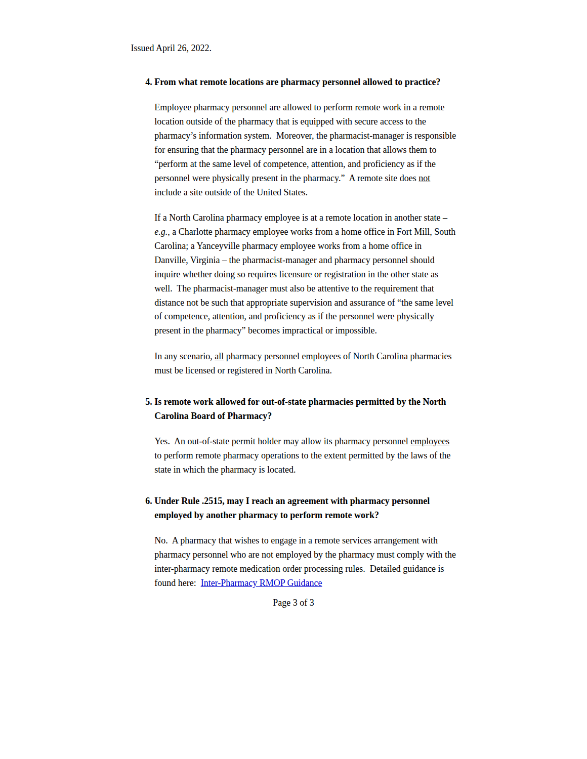Issued April 26, 2022.
From what remote locations are pharmacy personnel allowed to practice?
Employee pharmacy personnel are allowed to perform remote work in a remote location outside of the pharmacy that is equipped with secure access to the pharmacy’s information system. Moreover, the pharmacist-manager is responsible for ensuring that the pharmacy personnel are in a location that allows them to “perform at the same level of competence, attention, and proficiency as if the personnel were physically present in the pharmacy.” A remote site does not include a site outside of the United States.
If a North Carolina pharmacy employee is at a remote location in another state – e.g., a Charlotte pharmacy employee works from a home office in Fort Mill, South Carolina; a Yanceyville pharmacy employee works from a home office in Danville, Virginia – the pharmacist-manager and pharmacy personnel should inquire whether doing so requires licensure or registration in the other state as well. The pharmacist-manager must also be attentive to the requirement that distance not be such that appropriate supervision and assurance of “the same level of competence, attention, and proficiency as if the personnel were physically present in the pharmacy” becomes impractical or impossible.
In any scenario, all pharmacy personnel employees of North Carolina pharmacies must be licensed or registered in North Carolina.
Is remote work allowed for out-of-state pharmacies permitted by the North Carolina Board of Pharmacy?
Yes. An out-of-state permit holder may allow its pharmacy personnel employees to perform remote pharmacy operations to the extent permitted by the laws of the state in which the pharmacy is located.
Under Rule .2515, may I reach an agreement with pharmacy personnel employed by another pharmacy to perform remote work?
No. A pharmacy that wishes to engage in a remote services arrangement with pharmacy personnel who are not employed by the pharmacy must comply with the inter-pharmacy remote medication order processing rules. Detailed guidance is found here: Inter-Pharmacy RMOP Guidance
Page 3 of 3